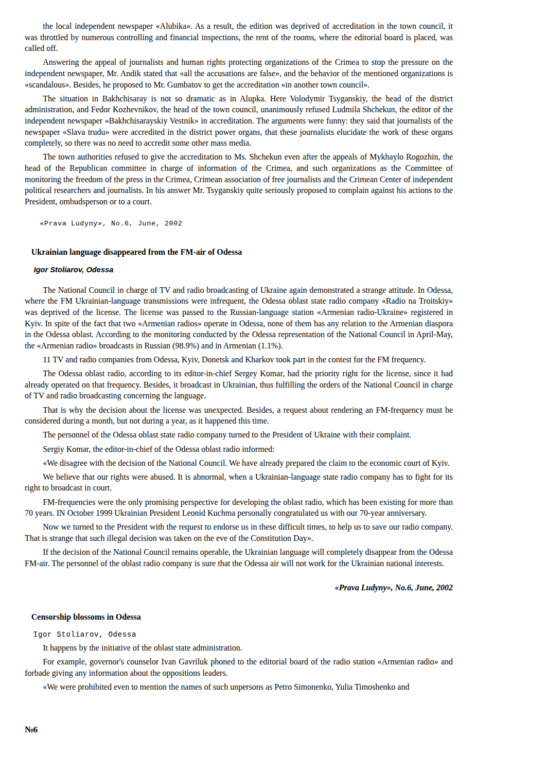the local independent newspaper «Alubika». As a result, the edition was deprived of accreditation in the town council, it was throttled by numerous controlling and financial inspections, the rent of the rooms, where the editorial board is placed, was called off.
Answering the appeal of journalists and human rights protecting organizations of the Crimea to stop the pressure on the independent newspaper, Mr. Andik stated that «all the accusations are false», and the behavior of the mentioned organizations is «scandalous». Besides, he proposed to Mr. Gumbatov to get the accreditation «in another town council».
The situation in Bakhchisaray is not so dramatic as in Alupka. Here Volodymir Tsyganskiy, the head of the district administration, and Fedor Kozhevnikov, the head of the town council, unanimously refused Ludmila Shchekun, the editor of the independent newspaper «Bakhchisarayskiy Vestnik» in accreditation. The arguments were funny: they said that journalists of the newspaper «Slava trudu» were accredited in the district power organs, that these journalists elucidate the work of these organs completely, so there was no need to accredit some other mass media.
The town authorities refused to give the accreditation to Ms. Shchekun even after the appeals of Mykhaylo Rogozhin, the head of the Republican committee in charge of information of the Crimea, and such organizations as the Committee of monitoring the freedom of the press in the Crimea, Crimean association of free journalists and the Crimean Center of independent political researchers and journalists. In his answer Mr. Tsyganskiy quite seriously proposed to complain against his actions to the President, ombudsperson or to a court.
«Prava Ludyny», No.6, June, 2002
Ukrainian language disappeared from the FM-air of Odessa
Igor Stoliarov, Odessa
The National Council in charge of TV and radio broadcasting of Ukraine again demonstrated a strange attitude. In Odessa, where the FM Ukrainian-language transmissions were infrequent, the Odessa oblast state radio company «Radio na Troitskiy» was deprived of the license. The license was passed to the Russian-language station «Armenian radio-Ukraine» registered in Kyiv. In spite of the fact that two «Armenian radios» operate in Odessa, none of them has any relation to the Armenian diaspora in the Odessa oblast. According to the monitoring conducted by the Odessa representation of the National Council in April-May, the «Armenian radio» broadcasts in Russian (98.9%) and in Armenian (1.1%).
11 TV and radio companies from Odessa, Kyiv, Donetsk and Kharkov took part in the contest for the FM frequency.
The Odessa oblast radio, according to its editor-in-chief Sergey Komar, had the priority right for the license, since it had already operated on that frequency. Besides, it broadcast in Ukrainian, thus fulfilling the orders of the National Council in charge of TV and radio broadcasting concerning the language.
That is why the decision about the license was unexpected. Besides, a request about rendering an FM-frequency must be considered during a month, but not during a year, as it happened this time.
The personnel of the Odessa oblast state radio company turned to the President of Ukraine with their complaint.
Sergiy Komar, the editor-in-chief of the Odessa oblast radio informed:
«We disagree with the decision of the National Council. We have already prepared the claim to the economic court of Kyiv.
We believe that our rights were abused. It is abnormal, when a Ukrainian-language state radio company has to fight for its right to broadcast in court.
FM-frequencies were the only promising perspective for developing the oblast radio, which has been existing for more than 70 years. IN October 1999 Ukrainian President Leonid Kuchma personally congratulated us with our 70-year anniversary.
Now we turned to the President with the request to endorse us in these difficult times, to help us to save our radio company. That is strange that such illegal decision was taken on the eve of the Constitution Day».
If the decision of the National Council remains operable, the Ukrainian language will completely disappear from the Odessa FM-air. The personnel of the oblast radio company is sure that the Odessa air will not work for the Ukrainian national interests.
«Prava Ludyny», No.6, June, 2002
Censorship blossoms in Odessa
Igor Stoliarov, Odessa
It happens by the initiative of the oblast state administration.
For example, governor's counselor Ivan Gavriluk phoned to the editorial board of the radio station «Armenian radio» and forbade giving any information about the oppositions leaders.
«We were prohibited even to mention the names of such unpersons as Petro Simonenko, Yulia Timoshenko and
№6